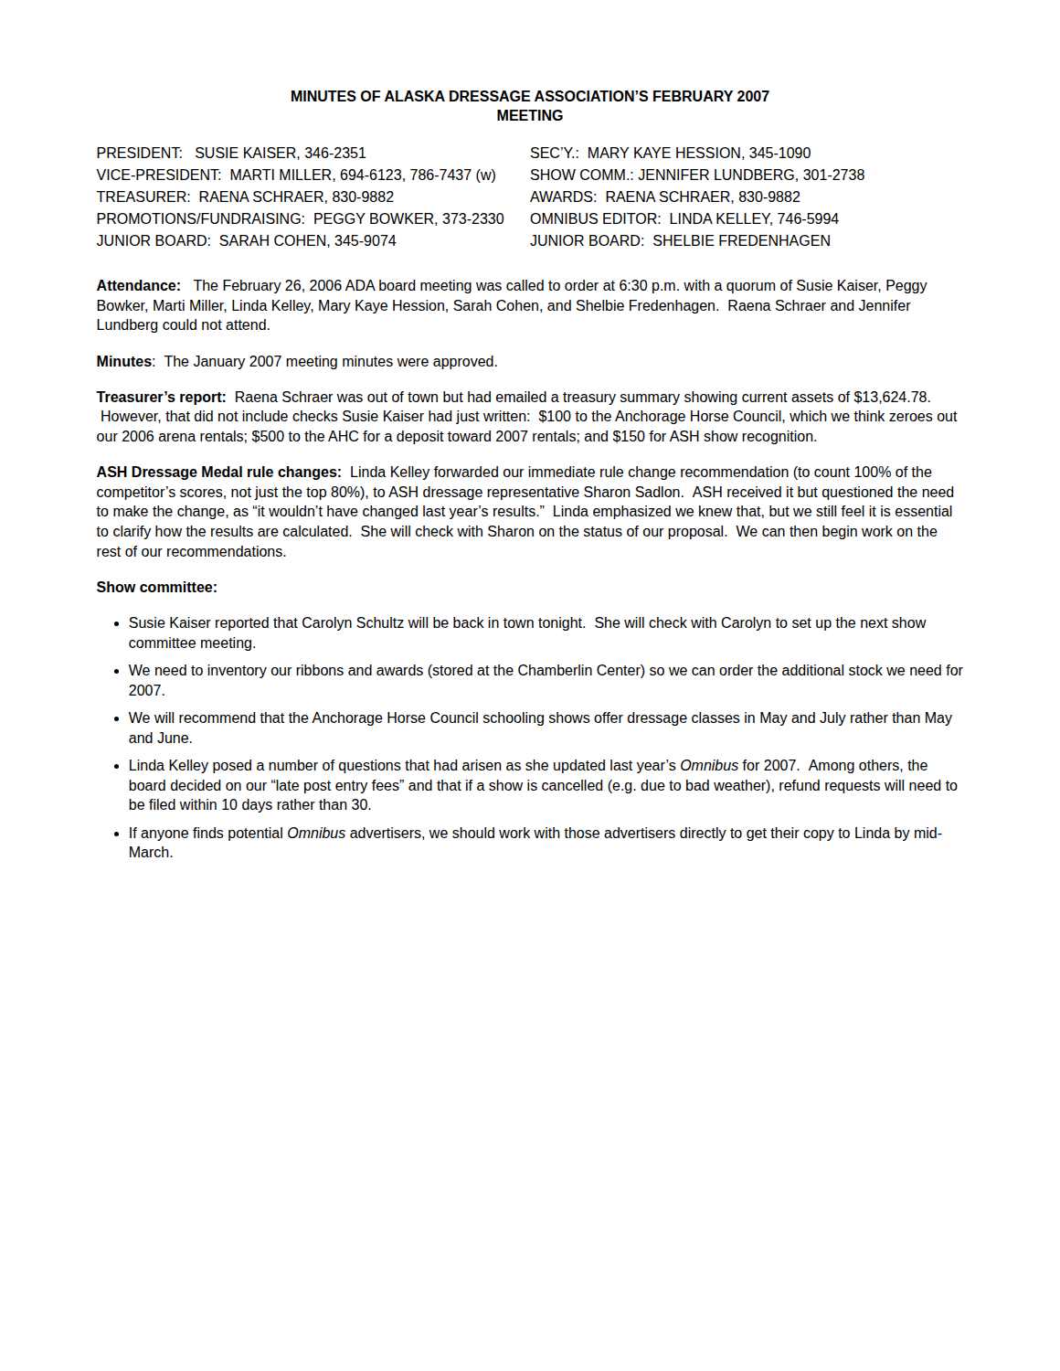MINUTES OF ALASKA DRESSAGE ASSOCIATION’S FEBRUARY 2007
MEETING
| PRESIDENT: SUSIE KAISER, 346-2351 | SEC’Y.: MARY KAYE HESSION, 345-1090 |
| VICE-PRESIDENT: MARTI MILLER, 694-6123, 786-7437 (w) | SHOW COMM.: JENNIFER LUNDBERG, 301-2738 |
| TREASURER: RAENA SCHRAER, 830-9882 | AWARDS: RAENA SCHRAER, 830-9882 |
| PROMOTIONS/FUNDRAISING: PEGGY BOWKER, 373-2330 | OMNIBUS EDITOR: LINDA KELLEY, 746-5994 |
| JUNIOR BOARD: SARAH COHEN, 345-9074 | JUNIOR BOARD: SHELBIE FREDENHAGEN |
Attendance: The February 26, 2006 ADA board meeting was called to order at 6:30 p.m. with a quorum of Susie Kaiser, Peggy Bowker, Marti Miller, Linda Kelley, Mary Kaye Hession, Sarah Cohen, and Shelbie Fredenhagen. Raena Schraer and Jennifer Lundberg could not attend.
Minutes: The January 2007 meeting minutes were approved.
Treasurer’s report: Raena Schraer was out of town but had emailed a treasury summary showing current assets of $13,624.78. However, that did not include checks Susie Kaiser had just written: $100 to the Anchorage Horse Council, which we think zeroes out our 2006 arena rentals; $500 to the AHC for a deposit toward 2007 rentals; and $150 for ASH show recognition.
ASH Dressage Medal rule changes: Linda Kelley forwarded our immediate rule change recommendation (to count 100% of the competitor’s scores, not just the top 80%), to ASH dressage representative Sharon Sadlon. ASH received it but questioned the need to make the change, as “it wouldn’t have changed last year’s results.” Linda emphasized we knew that, but we still feel it is essential to clarify how the results are calculated. She will check with Sharon on the status of our proposal. We can then begin work on the rest of our recommendations.
Show committee:
Susie Kaiser reported that Carolyn Schultz will be back in town tonight. She will check with Carolyn to set up the next show committee meeting.
We need to inventory our ribbons and awards (stored at the Chamberlin Center) so we can order the additional stock we need for 2007.
We will recommend that the Anchorage Horse Council schooling shows offer dressage classes in May and July rather than May and June.
Linda Kelley posed a number of questions that had arisen as she updated last year’s Omnibus for 2007. Among others, the board decided on our “late post entry fees” and that if a show is cancelled (e.g. due to bad weather), refund requests will need to be filed within 10 days rather than 30.
If anyone finds potential Omnibus advertisers, we should work with those advertisers directly to get their copy to Linda by mid-March.